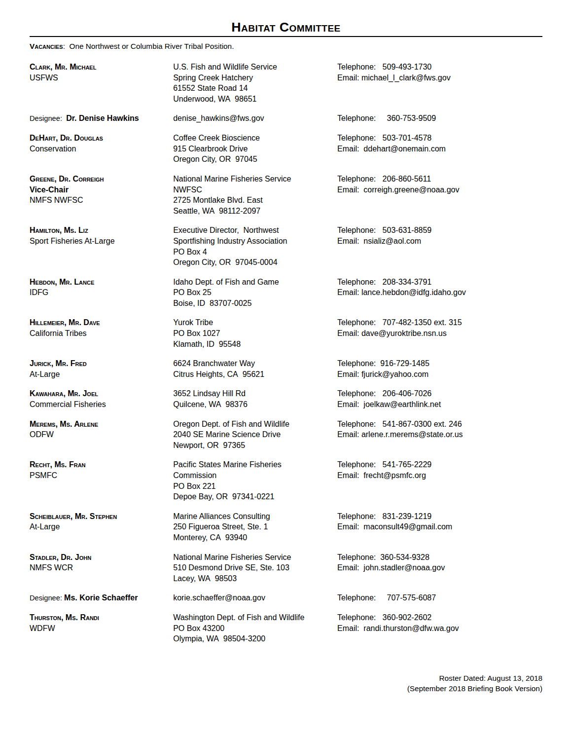Habitat Committee
Vacancies: One Northwest or Columbia River Tribal Position.
| Clark, Mr. Michael USFWS | U.S. Fish and Wildlife Service Spring Creek Hatchery 61552 State Road 14 Underwood, WA 98651 | Telephone: 509-493-1730 Email: michael_l_clark@fws.gov |
| Designee: Dr. Denise Hawkins | denise_hawkins@fws.gov | Telephone: 360-753-9509 |
| DeHart, Dr. Douglas Conservation | Coffee Creek Bioscience 915 Clearbrook Drive Oregon City, OR 97045 | Telephone: 503-701-4578 Email: ddehart@onemain.com |
| Greene, Dr. Correigh Vice-Chair NMFS NWFSC | National Marine Fisheries Service NWFSC 2725 Montlake Blvd. East Seattle, WA 98112-2097 | Telephone: 206-860-5611 Email: correigh.greene@noaa.gov |
| Hamilton, Ms. Liz Sport Fisheries At-Large | Executive Director, Northwest Sportfishing Industry Association PO Box 4 Oregon City, OR 97045-0004 | Telephone: 503-631-8859 Email: nsializ@aol.com |
| Hebdon, Mr. Lance IDFG | Idaho Dept. of Fish and Game PO Box 25 Boise, ID 83707-0025 | Telephone: 208-334-3791 Email: lance.hebdon@idfg.idaho.gov |
| Hillemeier, Mr. Dave California Tribes | Yurok Tribe PO Box 1027 Klamath, ID 95548 | Telephone: 707-482-1350 ext. 315 Email: dave@yuroktribe.nsn.us |
| Jurick, Mr. Fred At-Large | 6624 Branchwater Way Citrus Heights, CA 95621 | Telephone: 916-729-1485 Email: fjurick@yahoo.com |
| Kawahara, Mr. Joel Commercial Fisheries | 3652 Lindsay Hill Rd Quilcene, WA 98376 | Telephone: 206-406-7026 Email: joelkaw@earthlink.net |
| Merems, Ms. Arlene ODFW | Oregon Dept. of Fish and Wildlife 2040 SE Marine Science Drive Newport, OR 97365 | Telephone: 541-867-0300 ext. 246 Email: arlene.r.merems@state.or.us |
| Recht, Ms. Fran PSMFC | Pacific States Marine Fisheries Commission PO Box 221 Depoe Bay, OR 97341-0221 | Telephone: 541-765-2229 Email: frecht@psmfc.org |
| Scheiblauer, Mr. Stephen At-Large | Marine Alliances Consulting 250 Figueroa Street, Ste. 1 Monterey, CA 93940 | Telephone: 831-239-1219 Email: maconsult49@gmail.com |
| Stadler, Dr. John NMFS WCR | National Marine Fisheries Service 510 Desmond Drive SE, Ste. 103 Lacey, WA 98503 | Telephone: 360-534-9328 Email: john.stadler@noaa.gov |
| Designee: Ms. Korie Schaeffer | korie.schaeffer@noaa.gov | Telephone: 707-575-6087 |
| Thurston, Ms. Randi WDFW | Washington Dept. of Fish and Wildlife PO Box 43200 Olympia, WA 98504-3200 | Telephone: 360-902-2602 Email: randi.thurston@dfw.wa.gov |
Roster Dated: August 13, 2018
(September 2018 Briefing Book Version)